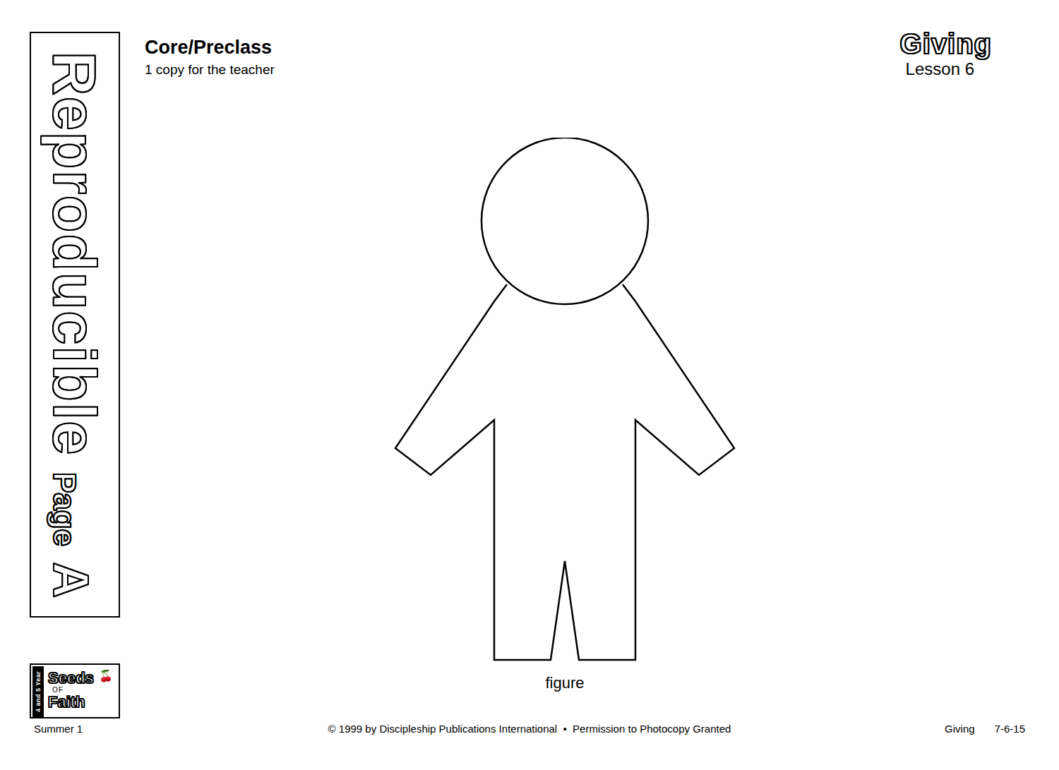Reproducible Page A
Core/Preclass
1 copy for the teacher
Giving
Lesson 6
figure
4 and 5 Year Olds
Seeds
OF
Faith
🍒
Summer 1
© 1999 by Discipleship Publications International • Permission to Photocopy Granted
Giving7-6-15